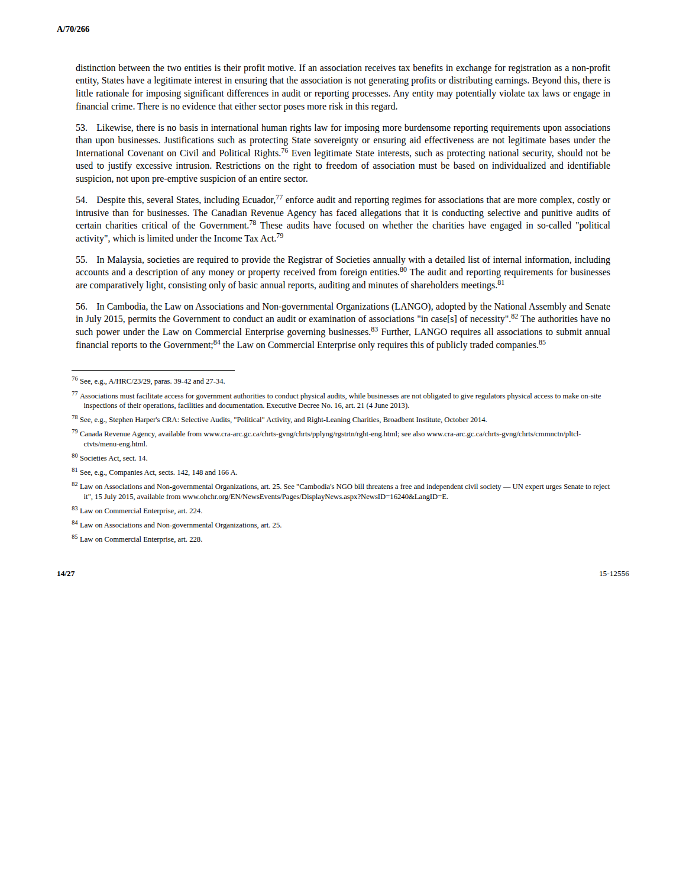A/70/266
distinction between the two entities is their profit motive. If an association receives tax benefits in exchange for registration as a non-profit entity, States have a legitimate interest in ensuring that the association is not generating profits or distributing earnings. Beyond this, there is little rationale for imposing significant differences in audit or reporting processes. Any entity may potentially violate tax laws or engage in financial crime. There is no evidence that either sector poses more risk in this regard.
53. Likewise, there is no basis in international human rights law for imposing more burdensome reporting requirements upon associations than upon businesses. Justifications such as protecting State sovereignty or ensuring aid effectiveness are not legitimate bases under the International Covenant on Civil and Political Rights.76 Even legitimate State interests, such as protecting national security, should not be used to justify excessive intrusion. Restrictions on the right to freedom of association must be based on individualized and identifiable suspicion, not upon pre-emptive suspicion of an entire sector.
54. Despite this, several States, including Ecuador,77 enforce audit and reporting regimes for associations that are more complex, costly or intrusive than for businesses. The Canadian Revenue Agency has faced allegations that it is conducting selective and punitive audits of certain charities critical of the Government.78 These audits have focused on whether the charities have engaged in so-called "political activity", which is limited under the Income Tax Act.79
55. In Malaysia, societies are required to provide the Registrar of Societies annually with a detailed list of internal information, including accounts and a description of any money or property received from foreign entities.80 The audit and reporting requirements for businesses are comparatively light, consisting only of basic annual reports, auditing and minutes of shareholders meetings.81
56. In Cambodia, the Law on Associations and Non-governmental Organizations (LANGO), adopted by the National Assembly and Senate in July 2015, permits the Government to conduct an audit or examination of associations "in case[s] of necessity".82 The authorities have no such power under the Law on Commercial Enterprise governing businesses.83 Further, LANGO requires all associations to submit annual financial reports to the Government;84 the Law on Commercial Enterprise only requires this of publicly traded companies.85
76 See, e.g., A/HRC/23/29, paras. 39-42 and 27-34.
77 Associations must facilitate access for government authorities to conduct physical audits, while businesses are not obligated to give regulators physical access to make on-site inspections of their operations, facilities and documentation. Executive Decree No. 16, art. 21 (4 June 2013).
78 See, e.g., Stephen Harper's CRA: Selective Audits, "Political" Activity, and Right-Leaning Charities, Broadbent Institute, October 2014.
79 Canada Revenue Agency, available from www.cra-arc.gc.ca/chrts-gvng/chrts/pplyng/rgstrtn/rght-eng.html; see also www.cra-arc.gc.ca/chrts-gvng/chrts/cmmnctn/pltcl-ctvts/menu-eng.html.
80 Societies Act, sect. 14.
81 See, e.g., Companies Act, sects. 142, 148 and 166 A.
82 Law on Associations and Non-governmental Organizations, art. 25. See "Cambodia's NGO bill threatens a free and independent civil society — UN expert urges Senate to reject it", 15 July 2015, available from www.ohchr.org/EN/NewsEvents/Pages/DisplayNews.aspx?NewsID=16240&LangID=E.
83 Law on Commercial Enterprise, art. 224.
84 Law on Associations and Non-governmental Organizations, art. 25.
85 Law on Commercial Enterprise, art. 228.
14/27 15-12556